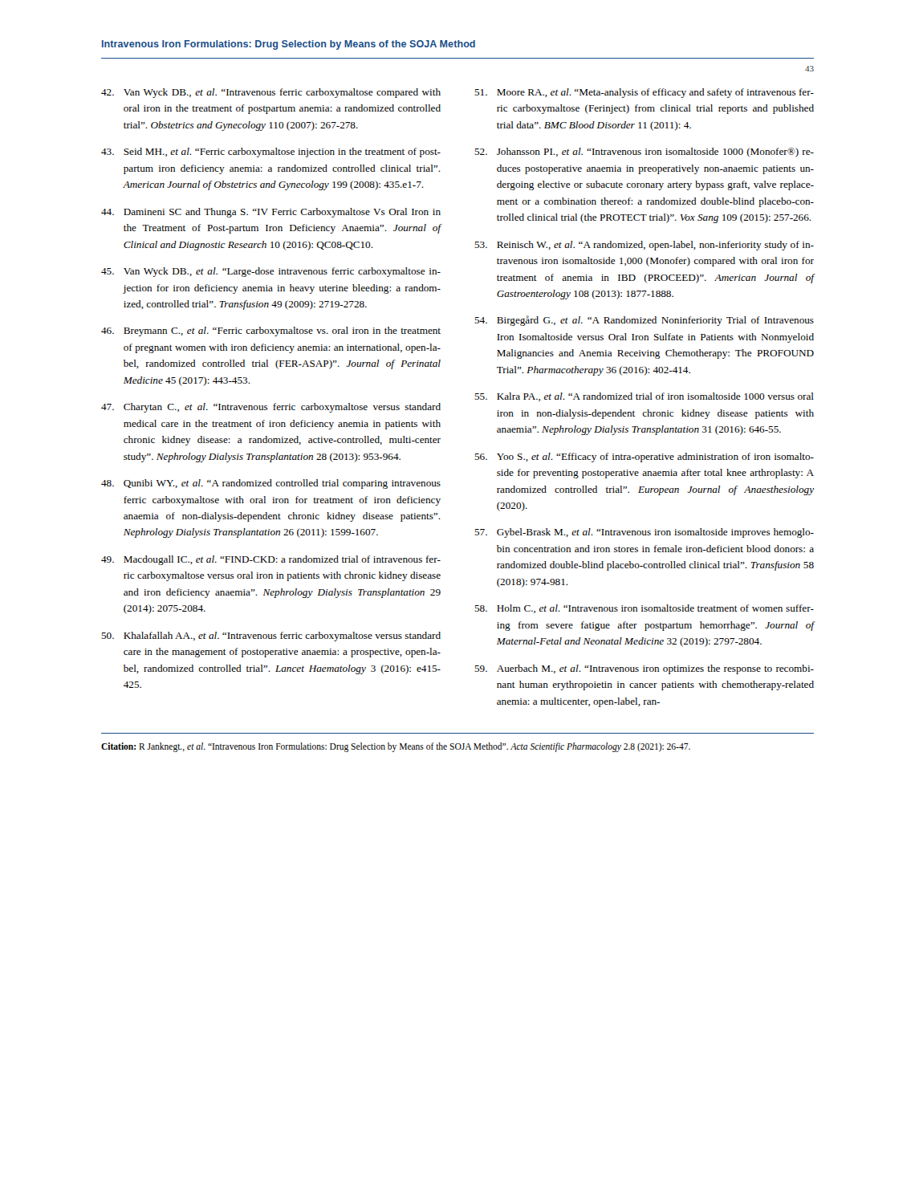Intravenous Iron Formulations: Drug Selection by Means of the SOJA Method
43
42. Van Wyck DB., et al. “Intravenous ferric carboxymaltose compared with oral iron in the treatment of postpartum anemia: a randomized controlled trial”. Obstetrics and Gynecology 110 (2007): 267-278.
43. Seid MH., et al. “Ferric carboxymaltose injection in the treatment of postpartum iron deficiency anemia: a randomized controlled clinical trial”. American Journal of Obstetrics and Gynecology 199 (2008): 435.e1-7.
44. Damineni SC and Thunga S. “IV Ferric Carboxymaltose Vs Oral Iron in the Treatment of Post-partum Iron Deficiency Anaemia”. Journal of Clinical and Diagnostic Research 10 (2016): QC08-QC10.
45. Van Wyck DB., et al. “Large-dose intravenous ferric carboxymaltose injection for iron deficiency anemia in heavy uterine bleeding: a randomized, controlled trial”. Transfusion 49 (2009): 2719-2728.
46. Breymann C., et al. “Ferric carboxymaltose vs. oral iron in the treatment of pregnant women with iron deficiency anemia: an international, open-label, randomized controlled trial (FER-ASAP)”. Journal of Perinatal Medicine 45 (2017): 443-453.
47. Charytan C., et al. “Intravenous ferric carboxymaltose versus standard medical care in the treatment of iron deficiency anemia in patients with chronic kidney disease: a randomized, active-controlled, multi-center study”. Nephrology Dialysis Transplantation 28 (2013): 953-964.
48. Qunibi WY., et al. “A randomized controlled trial comparing intravenous ferric carboxymaltose with oral iron for treatment of iron deficiency anaemia of non-dialysis-dependent chronic kidney disease patients”. Nephrology Dialysis Transplantation 26 (2011): 1599-1607.
49. Macdougall IC., et al. “FIND-CKD: a randomized trial of intravenous ferric carboxymaltose versus oral iron in patients with chronic kidney disease and iron deficiency anaemia”. Nephrology Dialysis Transplantation 29 (2014): 2075-2084.
50. Khalafallah AA., et al. “Intravenous ferric carboxymaltose versus standard care in the management of postoperative anaemia: a prospective, open-label, randomized controlled trial”. Lancet Haematology 3 (2016): e415-425.
51. Moore RA., et al. “Meta-analysis of efficacy and safety of intravenous ferric carboxymaltose (Ferinject) from clinical trial reports and published trial data”. BMC Blood Disorder 11 (2011): 4.
52. Johansson PI., et al. “Intravenous iron isomaltoside 1000 (Monofer®) reduces postoperative anaemia in preoperatively non-anaemic patients undergoing elective or subacute coronary artery bypass graft, valve replacement or a combination thereof: a randomized double-blind placebo-controlled clinical trial (the PROTECT trial)”. Vox Sang 109 (2015): 257-266.
53. Reinisch W., et al. “A randomized, open-label, non-inferiority study of intravenous iron isomaltoside 1,000 (Monofer) compared with oral iron for treatment of anemia in IBD (PROCEED)”. American Journal of Gastroenterology 108 (2013): 1877-1888.
54. Birgegård G., et al. “A Randomized Noninferiority Trial of Intravenous Iron Isomaltoside versus Oral Iron Sulfate in Patients with Nonmyeloid Malignancies and Anemia Receiving Chemotherapy: The PROFOUND Trial”. Pharmacotherapy 36 (2016): 402-414.
55. Kalra PA., et al. “A randomized trial of iron isomaltoside 1000 versus oral iron in non-dialysis-dependent chronic kidney disease patients with anaemia”. Nephrology Dialysis Transplantation 31 (2016): 646-55.
56. Yoo S., et al. “Efficacy of intra-operative administration of iron isomaltoside for preventing postoperative anaemia after total knee arthroplasty: A randomized controlled trial”. European Journal of Anaesthesiology (2020).
57. Gybel-Brask M., et al. “Intravenous iron isomaltoside improves hemoglobin concentration and iron stores in female iron-deficient blood donors: a randomized double-blind placebo-controlled clinical trial”. Transfusion 58 (2018): 974-981.
58. Holm C., et al. “Intravenous iron isomaltoside treatment of women suffering from severe fatigue after postpartum hemorrhage”. Journal of Maternal-Fetal and Neonatal Medicine 32 (2019): 2797-2804.
59. Auerbach M., et al. “Intravenous iron optimizes the response to recombinant human erythropoietin in cancer patients with chemotherapy-related anemia: a multicenter, open-label, ran-
Citation: R Janknegt., et al. “Intravenous Iron Formulations: Drug Selection by Means of the SOJA Method”. Acta Scientific Pharmacology 2.8 (2021): 26-47.